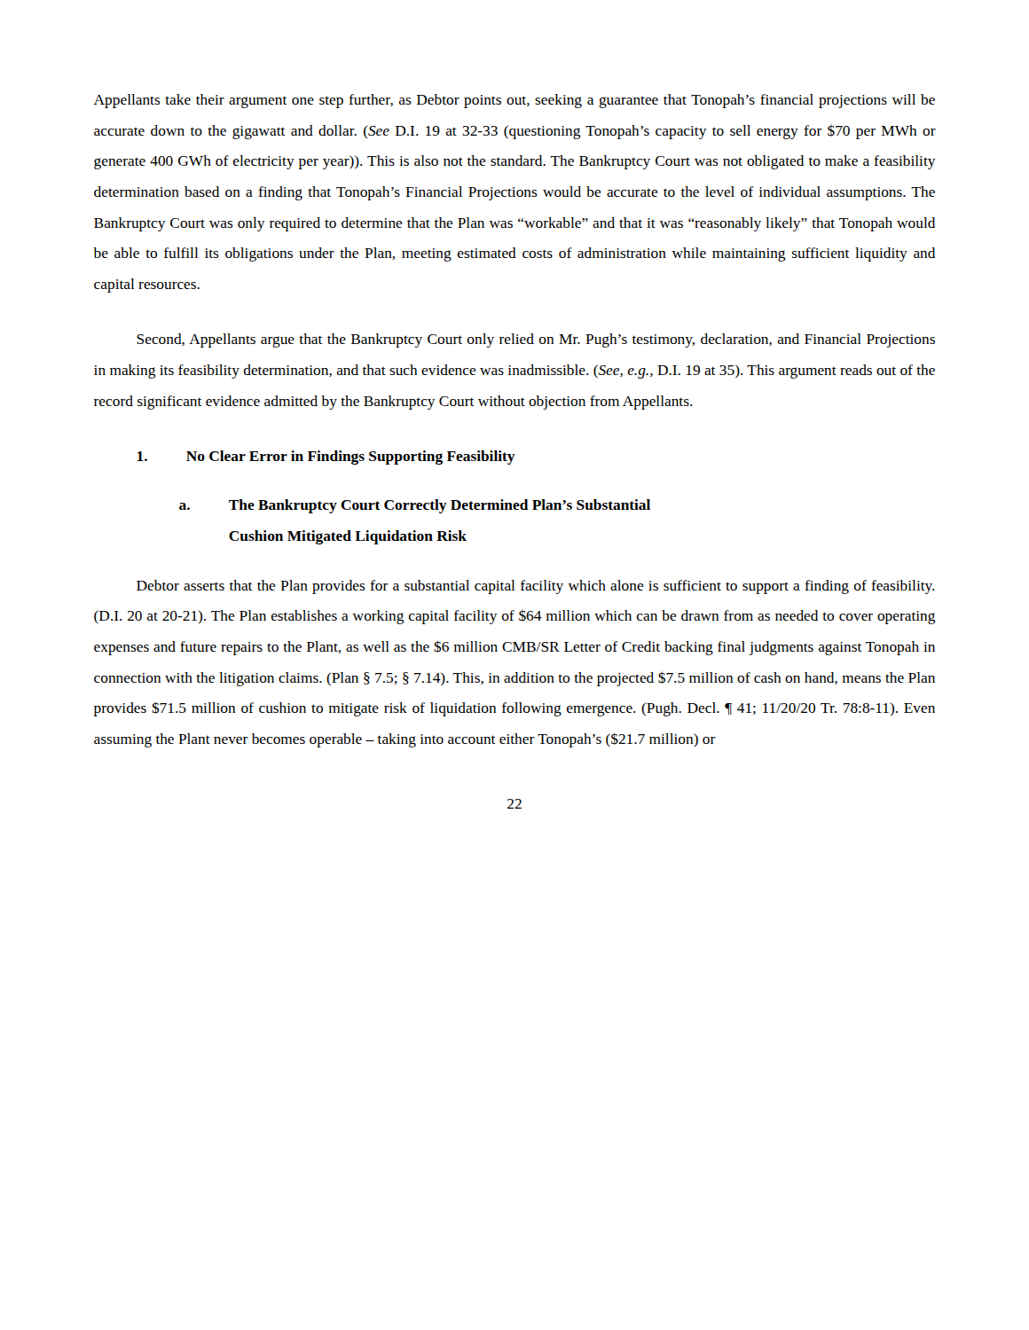Appellants take their argument one step further, as Debtor points out, seeking a guarantee that Tonopah’s financial projections will be accurate down to the gigawatt and dollar. (See D.I. 19 at 32-33 (questioning Tonopah’s capacity to sell energy for $70 per MWh or generate 400 GWh of electricity per year)). This is also not the standard. The Bankruptcy Court was not obligated to make a feasibility determination based on a finding that Tonopah’s Financial Projections would be accurate to the level of individual assumptions. The Bankruptcy Court was only required to determine that the Plan was “workable” and that it was “reasonably likely” that Tonopah would be able to fulfill its obligations under the Plan, meeting estimated costs of administration while maintaining sufficient liquidity and capital resources.
Second, Appellants argue that the Bankruptcy Court only relied on Mr. Pugh’s testimony, declaration, and Financial Projections in making its feasibility determination, and that such evidence was inadmissible. (See, e.g., D.I. 19 at 35). This argument reads out of the record significant evidence admitted by the Bankruptcy Court without objection from Appellants.
1. No Clear Error in Findings Supporting Feasibility
a. The Bankruptcy Court Correctly Determined Plan’s Substantial Cushion Mitigated Liquidation Risk
Debtor asserts that the Plan provides for a substantial capital facility which alone is sufficient to support a finding of feasibility. (D.I. 20 at 20-21). The Plan establishes a working capital facility of $64 million which can be drawn from as needed to cover operating expenses and future repairs to the Plant, as well as the $6 million CMB/SR Letter of Credit backing final judgments against Tonopah in connection with the litigation claims. (Plan § 7.5; § 7.14). This, in addition to the projected $7.5 million of cash on hand, means the Plan provides $71.5 million of cushion to mitigate risk of liquidation following emergence. (Pugh. Decl. ¶ 41; 11/20/20 Tr. 78:8-11). Even assuming the Plant never becomes operable – taking into account either Tonopah’s ($21.7 million) or
22